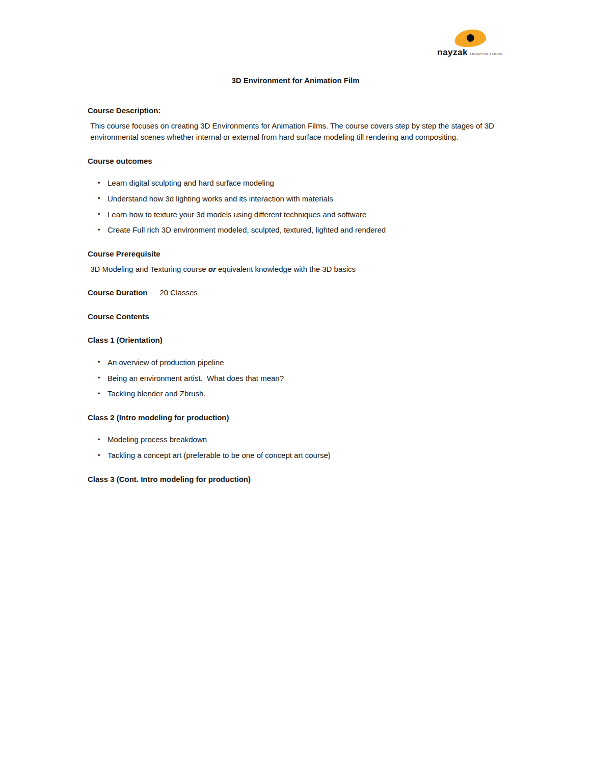nayzak animation school
3D Environment for Animation Film
Course Description:
This course focuses on creating 3D Environments for Animation Films. The course covers step by step the stages of 3D environmental scenes whether internal or external from hard surface modeling till rendering and compositing.
Course outcomes
Learn digital sculpting and hard surface modeling
Understand how 3d lighting works and its interaction with materials
Learn how to texture your 3d models using different techniques and software
Create Full rich 3D environment modeled, sculpted, textured, lighted and rendered
Course Prerequisite
3D Modeling and Texturing course or equivalent knowledge with the 3D basics
Course Duration 20 Classes
Course Contents
Class 1 (Orientation)
An overview of production pipeline
Being an environment artist. What does that mean?
Tackling blender and Zbrush.
Class 2 (Intro modeling for production)
Modeling process breakdown
Tackling a concept art (preferable to be one of concept art course)
Class 3 (Cont. Intro modeling for production)